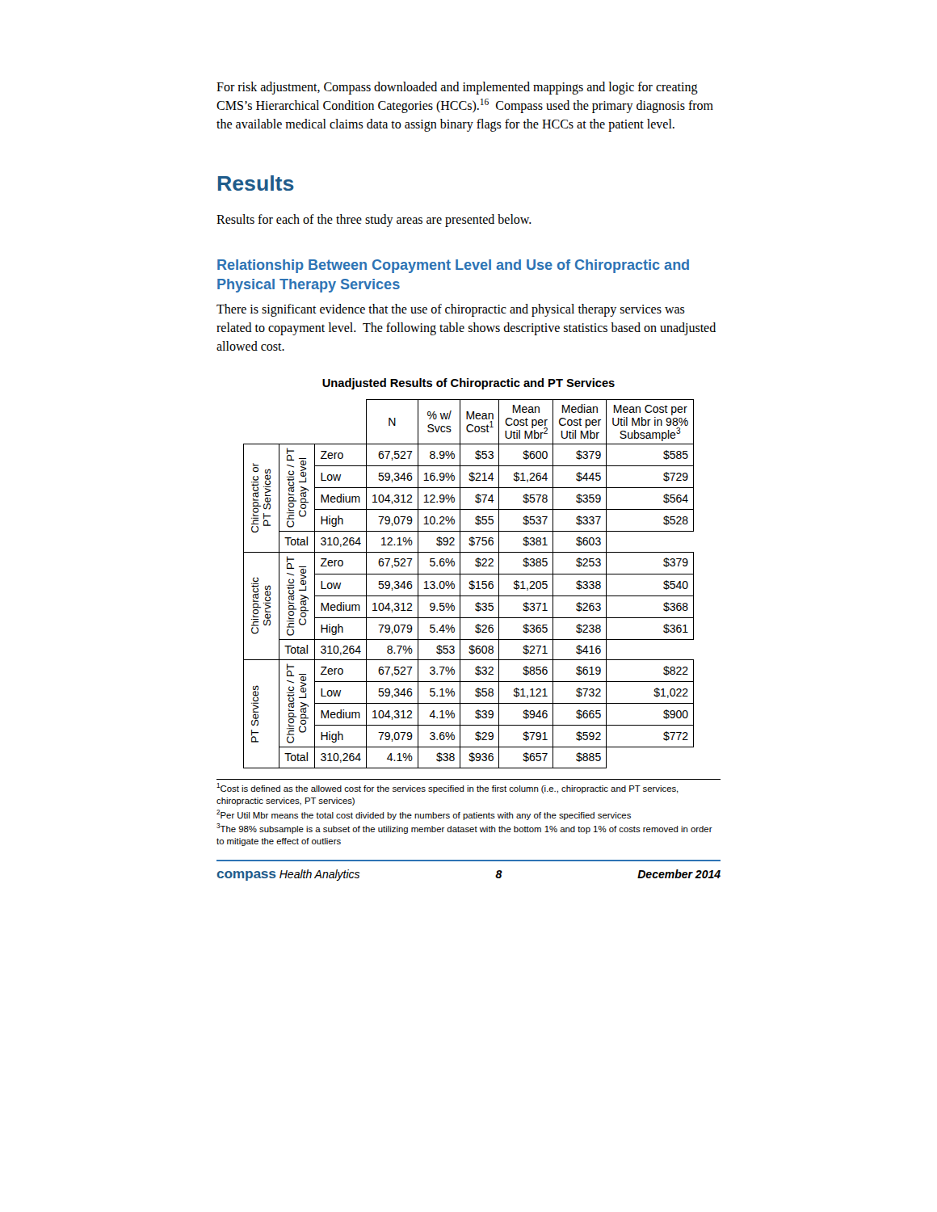For risk adjustment, Compass downloaded and implemented mappings and logic for creating CMS’s Hierarchical Condition Categories (HCCs).16 Compass used the primary diagnosis from the available medical claims data to assign binary flags for the HCCs at the patient level.
Results
Results for each of the three study areas are presented below.
Relationship Between Copayment Level and Use of Chiropractic and Physical Therapy Services
There is significant evidence that the use of chiropractic and physical therapy services was related to copayment level. The following table shows descriptive statistics based on unadjusted allowed cost.
Unadjusted Results of Chiropractic and PT Services
| | | | N | % w/ Svcs | Mean Cost 1 | Mean Cost per Util Mbr 2 | Median Cost per Util Mbr | Mean Cost per Util Mbr in 98% Subsample 3 |
| --- | --- | --- | --- | --- | --- | --- | --- | --- |
| Chiropractic or PT Services | Chiropractic / PT Copay Level | Zero | 67,527 | 8.9% | $53 | $600 | $379 | $585 |
| Low | 59,346 | 16.9% | $214 | $1,264 | $445 | $729 |
| Medium | 104,312 | 12.9% | $74 | $578 | $359 | $564 |
| High | 79,079 | 10.2% | $55 | $537 | $337 | $528 |
| Total | 310,264 | 12.1% | $92 | $756 | $381 | $603 |
| Chiropractic Services | Chiropractic / PT Copay Level | Zero | 67,527 | 5.6% | $22 | $385 | $253 | $379 |
| Low | 59,346 | 13.0% | $156 | $1,205 | $338 | $540 |
| Medium | 104,312 | 9.5% | $35 | $371 | $263 | $368 |
| High | 79,079 | 5.4% | $26 | $365 | $238 | $361 |
| Total | 310,264 | 8.7% | $53 | $608 | $271 | $416 |
| PT Services | Chiropractic / PT Copay Level | Zero | 67,527 | 3.7% | $32 | $856 | $619 | $822 |
| Low | 59,346 | 5.1% | $58 | $1,121 | $732 | $1,022 |
| Medium | 104,312 | 4.1% | $39 | $946 | $665 | $900 |
| High | 79,079 | 3.6% | $29 | $791 | $592 | $772 |
| Total | 310,264 | 4.1% | $38 | $936 | $657 | $885 |
1Cost is defined as the allowed cost for the services specified in the first column (i.e., chiropractic and PT services, chiropractic services, PT services)
2Per Util Mbr means the total cost divided by the numbers of patients with any of the specified services
3The 98% subsample is a subset of the utilizing member dataset with the bottom 1% and top 1% of costs removed in order to mitigate the effect of outliers
compass Health Analytics
8
December 2014